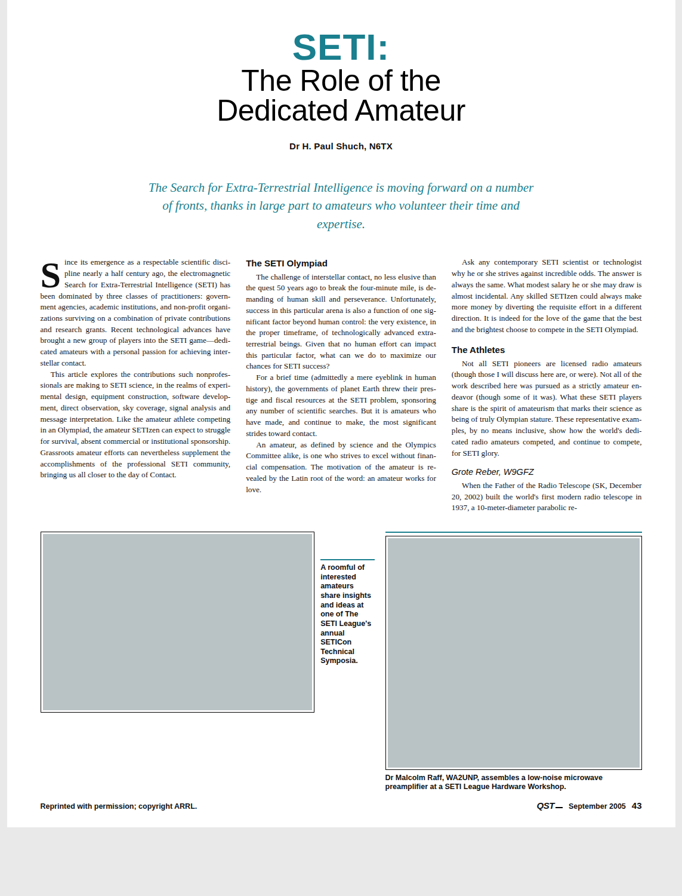SETI: The Role of the Dedicated Amateur
Dr H. Paul Shuch, N6TX
The Search for Extra-Terrestrial Intelligence is moving forward on a number of fronts, thanks in large part to amateurs who volunteer their time and expertise.
Since its emergence as a respectable scientific discipline nearly a half century ago, the electromagnetic Search for Extra-Terrestrial Intelligence (SETI) has been dominated by three classes of practitioners: government agencies, academic institutions, and non-profit organizations surviving on a combination of private contributions and research grants. Recent technological advances have brought a new group of players into the SETI game—dedicated amateurs with a personal passion for achieving interstellar contact.
This article explores the contributions such nonprofessionals are making to SETI science, in the realms of experimental design, equipment construction, software development, direct observation, sky coverage, signal analysis and message interpretation. Like the amateur athlete competing in an Olympiad, the amateur SETIzen can expect to struggle for survival, absent commercial or institutional sponsorship. Grassroots amateur efforts can nevertheless supplement the accomplishments of the professional SETI community, bringing us all closer to the day of Contact.
The SETI Olympiad
The challenge of interstellar contact, no less elusive than the quest 50 years ago to break the four-minute mile, is demanding of human skill and perseverance. Unfortunately, success in this particular arena is also a function of one significant factor beyond human control: the very existence, in the proper timeframe, of technologically advanced extra-terrestrial beings. Given that no human effort can impact this particular factor, what can we do to maximize our chances for SETI success?
For a brief time (admittedly a mere eyeblink in human history), the governments of planet Earth threw their prestige and fiscal resources at the SETI problem, sponsoring any number of scientific searches. But it is amateurs who have made, and continue to make, the most significant strides toward contact.
An amateur, as defined by science and the Olympics Committee alike, is one who strives to excel without financial compensation. The motivation of the amateur is revealed by the Latin root of the word: an amateur works for love.
Ask any contemporary SETI scientist or technologist why he or she strives against incredible odds. The answer is always the same. What modest salary he or she may draw is almost incidental. Any skilled SETIzen could always make more money by diverting the requisite effort in a different direction. It is indeed for the love of the game that the best and the brightest choose to compete in the SETI Olympiad.
The Athletes
Not all SETI pioneers are licensed radio amateurs (though those I will discuss here are, or were). Not all of the work described here was pursued as a strictly amateur endeavor (though some of it was). What these SETI players share is the spirit of amateurism that marks their science as being of truly Olympian stature. These representative examples, by no means inclusive, show how the world's dedicated radio amateurs competed, and continue to compete, for SETI glory.
Grote Reber, W9GFZ
When the Father of the Radio Telescope (SK, December 20, 2002) built the world's first modern radio telescope in 1937, a 10-meter-diameter parabolic re-
A roomful of interested amateurs share insights and ideas at one of The SETI League's annual SETICon Technical Symposia.
Dr Malcolm Raff, WA2UNP, assembles a low-noise microwave preamplifier at a SETI League Hardware Workshop.
Reprinted with permission; copyright ARRL.
QST September 2005 43